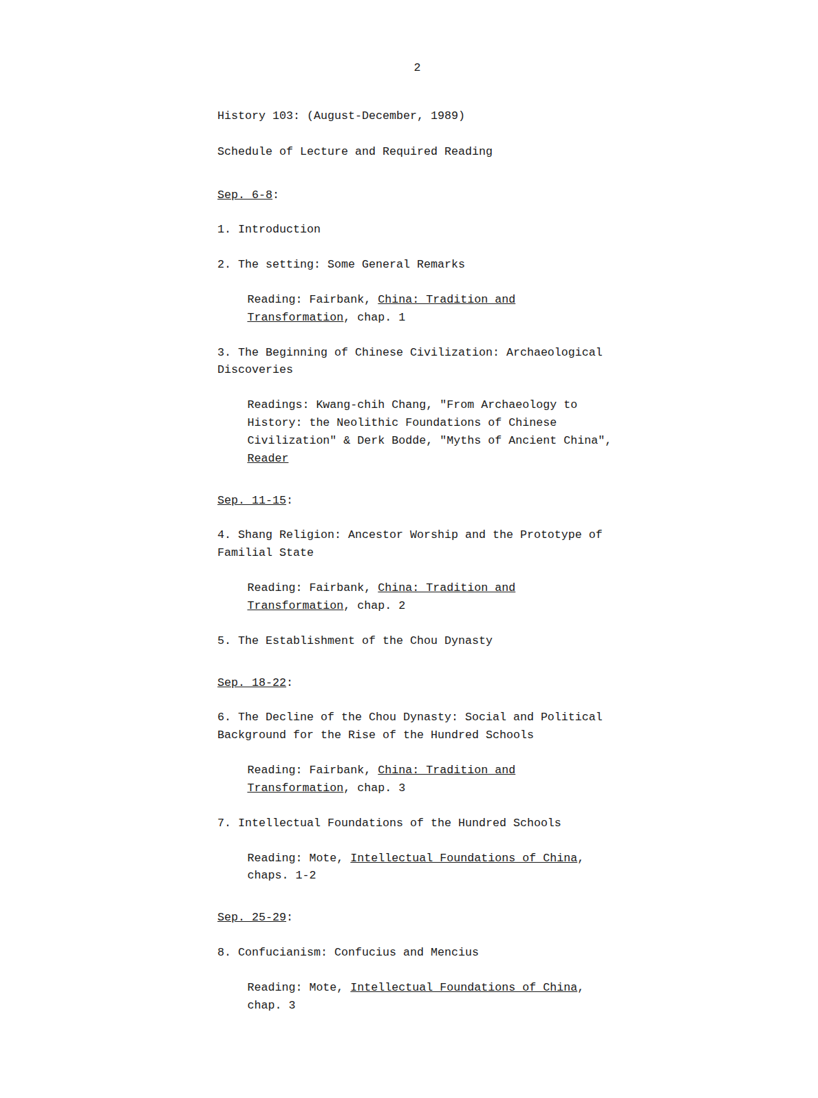2
History 103: (August-December, 1989)
Schedule of Lecture and Required Reading
Sep. 6-8:
1. Introduction
2. The setting: Some General Remarks
Reading: Fairbank, China: Tradition and Transformation, chap. 1
3. The Beginning of Chinese Civilization: Archaeological Discoveries
Readings: Kwang-chih Chang, "From Archaeology to History: the Neolithic Foundations of Chinese Civilization" & Derk Bodde, "Myths of Ancient China", Reader
Sep. 11-15:
4. Shang Religion: Ancestor Worship and the Prototype of Familial State
Reading: Fairbank, China: Tradition and Transformation, chap. 2
5. The Establishment of the Chou Dynasty
Sep. 18-22:
6. The Decline of the Chou Dynasty: Social and Political Background for the Rise of the Hundred Schools
Reading: Fairbank, China: Tradition and Transformation, chap. 3
7. Intellectual Foundations of the Hundred Schools
Reading: Mote, Intellectual Foundations of China, chaps. 1-2
Sep. 25-29:
8. Confucianism: Confucius and Mencius
Reading: Mote, Intellectual Foundations of China, chap. 3